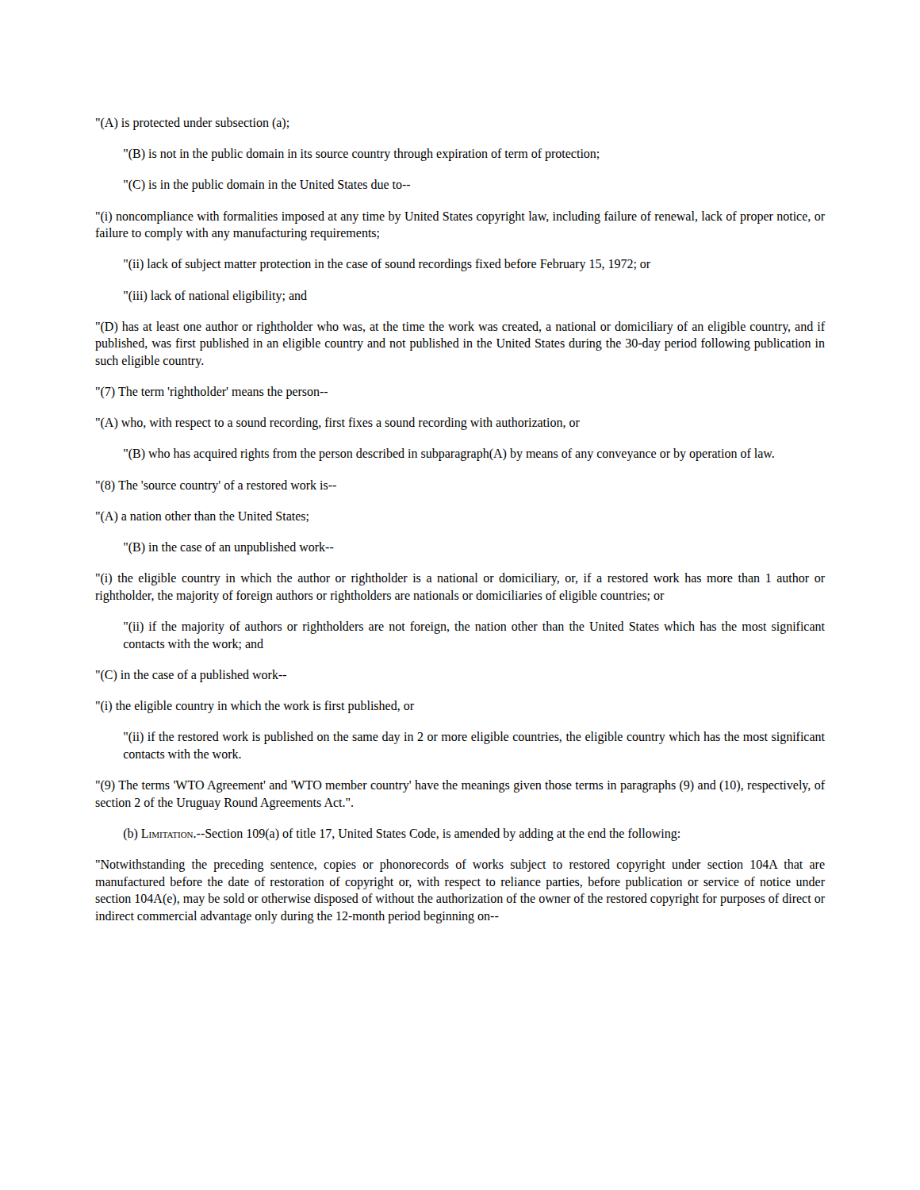"(A) is protected under subsection (a);
"(B) is not in the public domain in its source country through expiration of term of protection;
"(C) is in the public domain in the United States due to--
"(i) noncompliance with formalities imposed at any time by United States copyright law, including failure of renewal, lack of proper notice, or failure to comply with any manufacturing requirements;
"(ii) lack of subject matter protection in the case of sound recordings fixed before February 15, 1972; or
"(iii) lack of national eligibility; and
"(D) has at least one author or rightholder who was, at the time the work was created, a national or domiciliary of an eligible country, and if published, was first published in an eligible country and not published in the United States during the 30-day period following publication in such eligible country.
"(7) The term 'rightholder' means the person--
"(A) who, with respect to a sound recording, first fixes a sound recording with authorization, or
"(B) who has acquired rights from the person described in subparagraph(A) by means of any conveyance or by operation of law.
"(8) The 'source country' of a restored work is--
"(A) a nation other than the United States;
"(B) in the case of an unpublished work--
"(i) the eligible country in which the author or rightholder is a national or domiciliary, or, if a restored work has more than 1 author or rightholder, the majority of foreign authors or rightholders are nationals or domiciliaries of eligible countries; or
"(ii) if the majority of authors or rightholders are not foreign, the nation other than the United States which has the most significant contacts with the work; and
"(C) in the case of a published work--
"(i) the eligible country in which the work is first published, or
"(ii) if the restored work is published on the same day in 2 or more eligible countries, the eligible country which has the most significant contacts with the work.
"(9) The terms 'WTO Agreement' and 'WTO member country' have the meanings given those terms in paragraphs (9) and (10), respectively, of section 2 of the Uruguay Round Agreements Act.".
(b) Limitation.--Section 109(a) of title 17, United States Code, is amended by adding at the end the following:
"Notwithstanding the preceding sentence, copies or phonorecords of works subject to restored copyright under section 104A that are manufactured before the date of restoration of copyright or, with respect to reliance parties, before publication or service of notice under section 104A(e), may be sold or otherwise disposed of without the authorization of the owner of the restored copyright for purposes of direct or indirect commercial advantage only during the 12-month period beginning on--